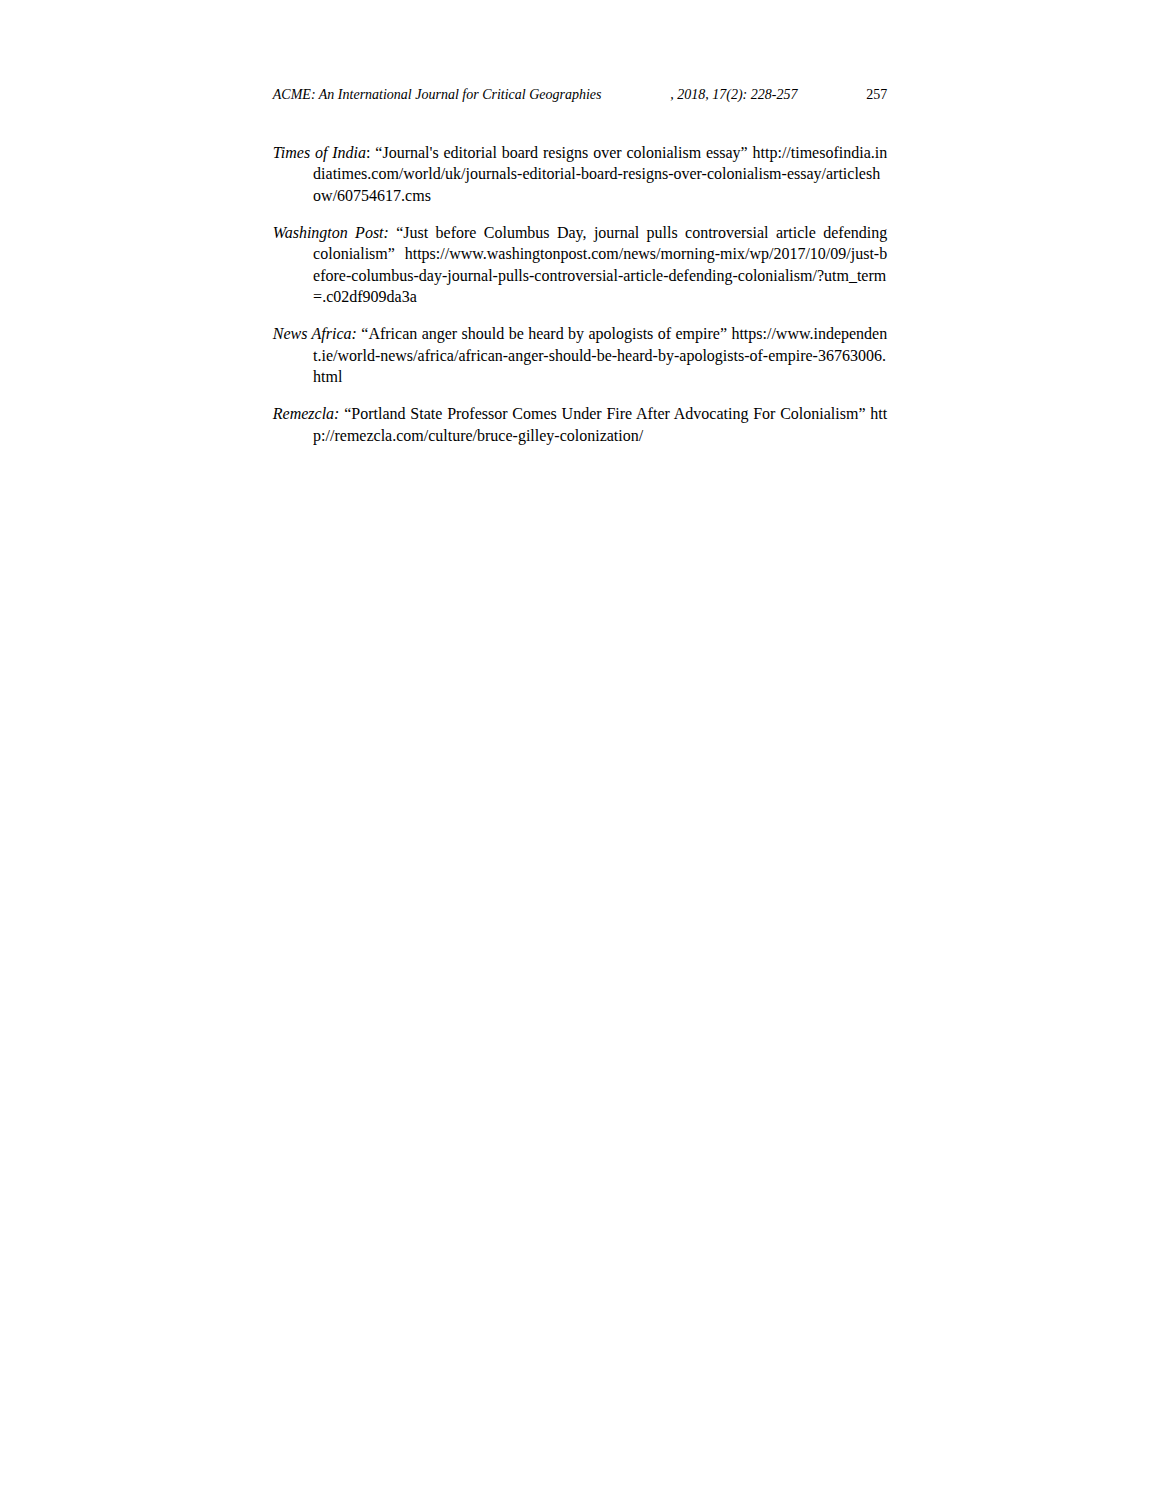ACME: An International Journal for Critical Geographies, 2018, 17(2): 228-257 257
Times of India: “Journal's editorial board resigns over colonialism essay” http://timesofindia.indiatimes.com/world/uk/journals-editorial-board-resigns-over-colonialism-essay/articleshow/60754617.cms
Washington Post: “Just before Columbus Day, journal pulls controversial article defending colonialism” https://www.washingtonpost.com/news/morning-mix/wp/2017/10/09/just-before-columbus-day-journal-pulls-controversial-article-defending-colonialism/?utm_term=.c02df909da3a
News Africa: “African anger should be heard by apologists of empire” https://www.independent.ie/world-news/africa/african-anger-should-be-heard-by-apologists-of-empire-36763006.html
Remezcla: “Portland State Professor Comes Under Fire After Advocating For Colonialism” http://remezcla.com/culture/bruce-gilley-colonization/